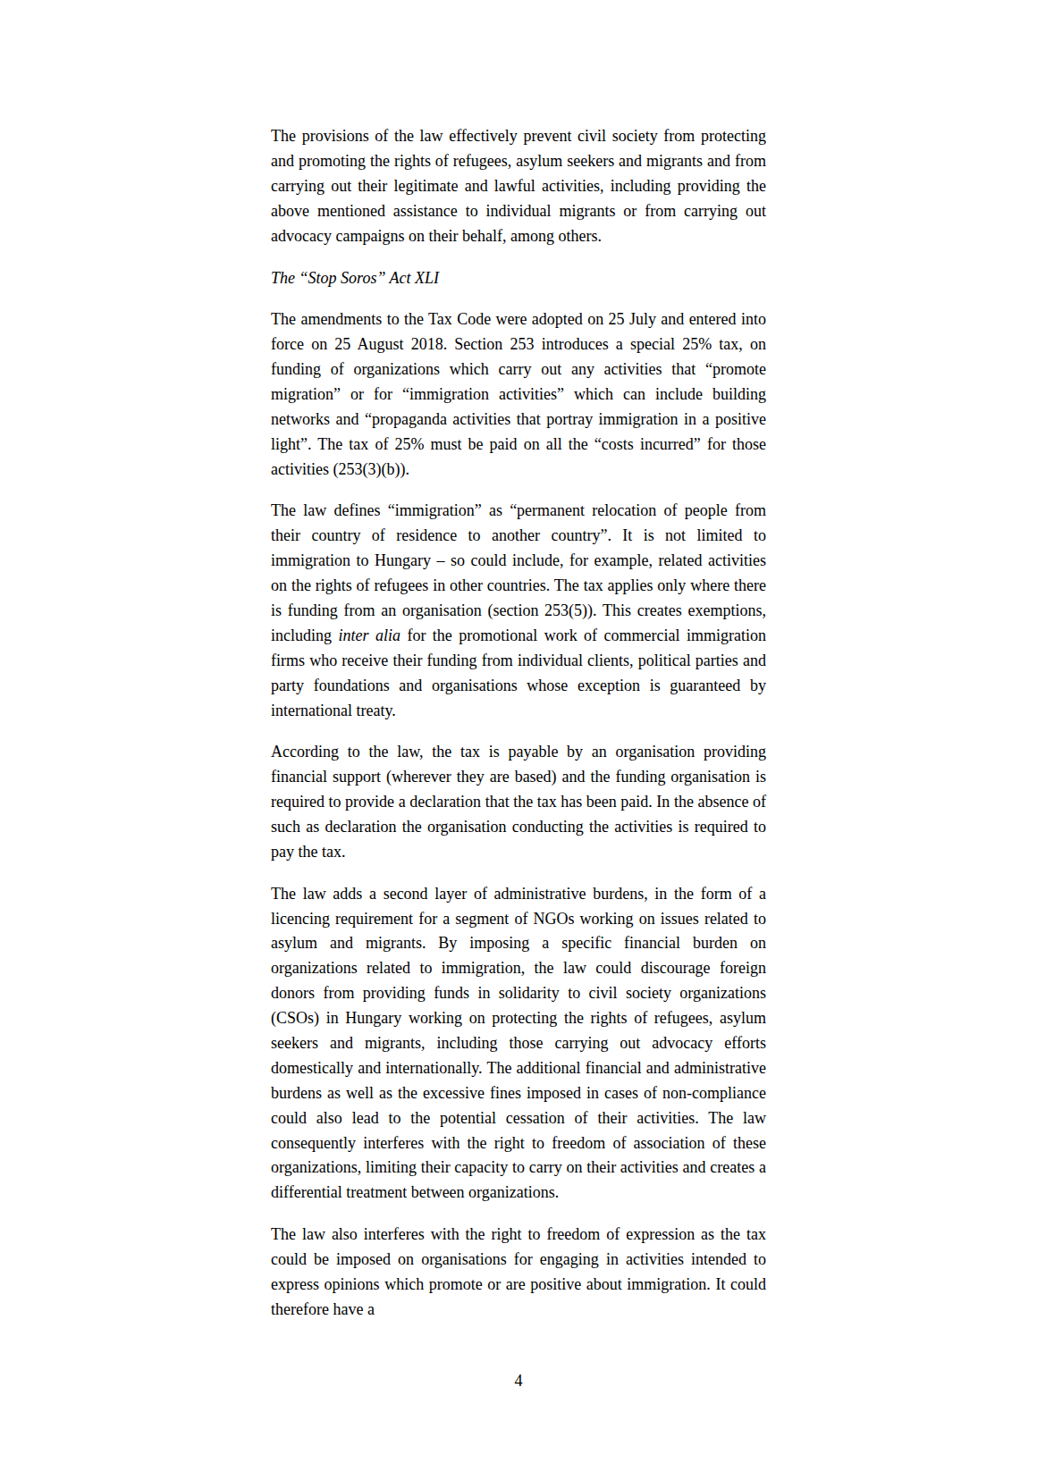The provisions of the law effectively prevent civil society from protecting and promoting the rights of refugees, asylum seekers and migrants and from carrying out their legitimate and lawful activities, including providing the above mentioned assistance to individual migrants or from carrying out advocacy campaigns on their behalf, among others.
The “Stop Soros” Act XLI
The amendments to the Tax Code were adopted on 25 July and entered into force on 25 August 2018. Section 253 introduces a special 25% tax, on funding of organizations which carry out any activities that “promote migration” or for “immigration activities” which can include building networks and “propaganda activities that portray immigration in a positive light”. The tax of 25% must be paid on all the “costs incurred” for those activities (253(3)(b)).
The law defines “immigration” as “permanent relocation of people from their country of residence to another country”. It is not limited to immigration to Hungary – so could include, for example, related activities on the rights of refugees in other countries. The tax applies only where there is funding from an organisation (section 253(5)). This creates exemptions, including inter alia for the promotional work of commercial immigration firms who receive their funding from individual clients, political parties and party foundations and organisations whose exception is guaranteed by international treaty.
According to the law, the tax is payable by an organisation providing financial support (wherever they are based) and the funding organisation is required to provide a declaration that the tax has been paid. In the absence of such as declaration the organisation conducting the activities is required to pay the tax.
The law adds a second layer of administrative burdens, in the form of a licencing requirement for a segment of NGOs working on issues related to asylum and migrants. By imposing a specific financial burden on organizations related to immigration, the law could discourage foreign donors from providing funds in solidarity to civil society organizations (CSOs) in Hungary working on protecting the rights of refugees, asylum seekers and migrants, including those carrying out advocacy efforts domestically and internationally. The additional financial and administrative burdens as well as the excessive fines imposed in cases of non-compliance could also lead to the potential cessation of their activities. The law consequently interferes with the right to freedom of association of these organizations, limiting their capacity to carry on their activities and creates a differential treatment between organizations.
The law also interferes with the right to freedom of expression as the tax could be imposed on organisations for engaging in activities intended to express opinions which promote or are positive about immigration. It could therefore have a
4